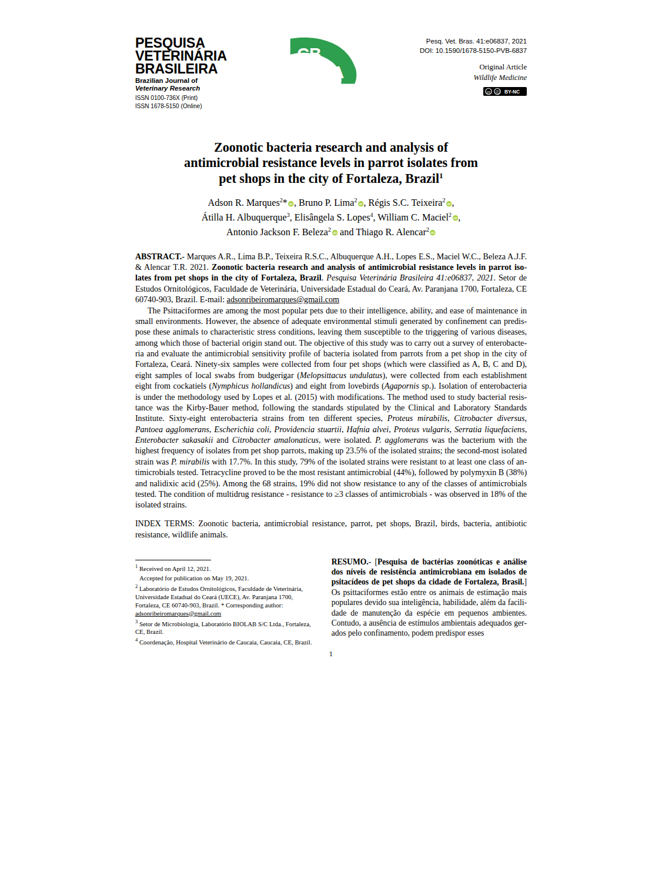PESQUISA
VETERINÁRIA
BRASILEIRA
Brazilian Journal of
Veterinary Research
ISSN 0100-736X (Print)
ISSN 1678-5150 (Online)
CB PA
Pesq. Vet. Bras. 41:e06837, 2021
DOI: 10.1590/1678-5150-PVB-6837
Original Article
Wildlife Medicine
cc Ⓒ BY-NC
Zoonotic bacteria research and analysis of
antimicrobial resistance levels in parrot isolates from
pet shops in the city of Fortaleza, Brazil1
Adson R. Marques2*iD, Bruno P. Lima2iD, Régis S.C. Teixeira2iD,
Átilla H. Albuquerque3, Elisângela S. Lopes4, William C. Maciel2iD,
Antonio Jackson F. Beleza2iD and Thiago R. Alencar2iD
ABSTRACT.- Marques A.R., Lima B.P., Teixeira R.S.C., Albuquerque A.H., Lopes E.S., Maciel W.C., Beleza A.J.F. & Alencar T.R. 2021. Zoonotic bacteria research and analysis of antimicrobial resistance levels in parrot isolates from pet shops in the city of Fortaleza, Brazil. Pesquisa Veterinária Brasileira 41:e06837, 2021. Setor de Estudos Ornitológicos, Faculdade de Veterinária, Universidade Estadual do Ceará, Av. Paranjana 1700, Fortaleza, CE 60740-903, Brazil. E-mail: adsonribeiromarques@gmail.com
The Psittaciformes are among the most popular pets due to their intelligence, ability, and ease of maintenance in small environments. However, the absence of adequate environmental stimuli generated by confinement can predispose these animals to characteristic stress conditions, leaving them susceptible to the triggering of various diseases, among which those of bacterial origin stand out. The objective of this study was to carry out a survey of enterobacteria and evaluate the antimicrobial sensitivity profile of bacteria isolated from parrots from a pet shop in the city of Fortaleza, Ceará. Ninety-six samples were collected from four pet shops (which were classified as A, B, C and D), eight samples of local swabs from budgerigar (Melopsittacus undulatus), were collected from each establishment eight from cockatiels (Nymphicus hollandicus) and eight from lovebirds (Agapornis sp.). Isolation of enterobacteria is under the methodology used by Lopes et al. (2015) with modifications. The method used to study bacterial resistance was the Kirby-Bauer method, following the standards stipulated by the Clinical and Laboratory Standards Institute. Sixty-eight enterobacteria strains from ten different species, Proteus mirabilis, Citrobacter diversus, Pantoea agglomerans, Escherichia coli, Providencia stuartii, Hafnia alvei, Proteus vulgaris, Serratia liquefaciens, Enterobacter sakasakii and Citrobacter amalonaticus, were isolated. P. agglomerans was the bacterium with the highest frequency of isolates from pet shop parrots, making up 23.5% of the isolated strains; the second-most isolated strain was P. mirabilis with 17.7%. In this study, 79% of the isolated strains were resistant to at least one class of antimicrobials tested. Tetracycline proved to be the most resistant antimicrobial (44%), followed by polymyxin B (38%) and nalidixic acid (25%). Among the 68 strains, 19% did not show resistance to any of the classes of antimicrobials tested. The condition of multidrug resistance - resistance to ≥3 classes of antimicrobials - was observed in 18% of the isolated strains.
INDEX TERMS: Zoonotic bacteria, antimicrobial resistance, parrot, pet shops, Brazil, birds, bacteria, antibiotic resistance, wildlife animals.
1 Received on April 12, 2021.
Accepted for publication on May 19, 2021.
2 Laboratório de Estudos Ornitológicos, Faculdade de Veterinária, Universidade Estadual do Ceará (UECE), Av. Paranjana 1700, Fortaleza, CE 60740-903, Brazil. * Corresponding author: adsonribeiromarques@gmail.com
3 Setor de Microbiologia, Laboratório BIOLAB S/C Ltda., Fortaleza, CE, Brazil.
4 Coordenação, Hospital Veterinário de Caucaia, Caucaia, CE, Brazil.
RESUMO.- [Pesquisa de bactérias zoonóticas e análise dos níveis de resistência antimicrobiana em isolados de psitacídeos de pet shops da cidade de Fortaleza, Brasil.] Os psittaciformes estão entre os animais de estimação mais populares devido sua inteligência, habilidade, além da facilidade de manutenção da espécie em pequenos ambientes. Contudo, a ausência de estímulos ambientais adequados gerados pelo confinamento, podem predispor esses
1